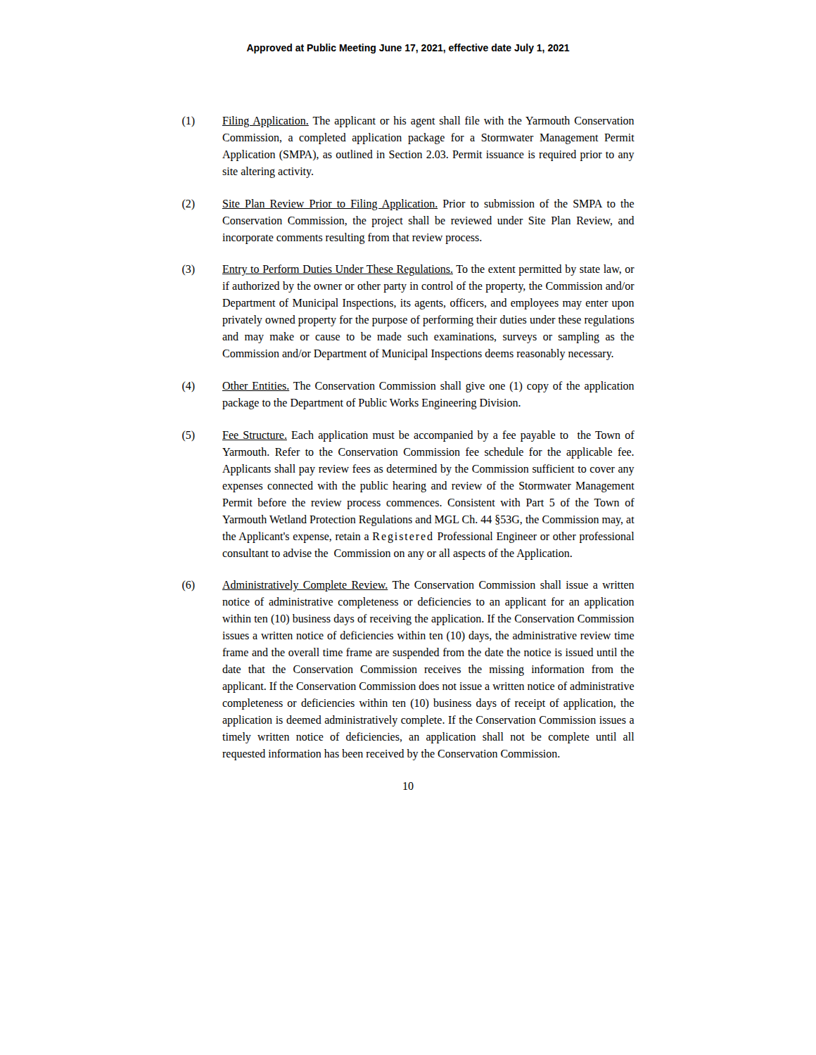Approved at Public Meeting June 17, 2021, effective date July 1, 2021
(1) Filing Application. The applicant or his agent shall file with the Yarmouth Conservation Commission, a completed application package for a Stormwater Management Permit Application (SMPA), as outlined in Section 2.03. Permit issuance is required prior to any site altering activity.
(2) Site Plan Review Prior to Filing Application. Prior to submission of the SMPA to the Conservation Commission, the project shall be reviewed under Site Plan Review, and incorporate comments resulting from that review process.
(3) Entry to Perform Duties Under These Regulations. To the extent permitted by state law, or if authorized by the owner or other party in control of the property, the Commission and/or Department of Municipal Inspections, its agents, officers, and employees may enter upon privately owned property for the purpose of performing their duties under these regulations and may make or cause to be made such examinations, surveys or sampling as the Commission and/or Department of Municipal Inspections deems reasonably necessary.
(4) Other Entities. The Conservation Commission shall give one (1) copy of the application package to the Department of Public Works Engineering Division.
(5) Fee Structure. Each application must be accompanied by a fee payable to the Town of Yarmouth. Refer to the Conservation Commission fee schedule for the applicable fee. Applicants shall pay review fees as determined by the Commission sufficient to cover any expenses connected with the public hearing and review of the Stormwater Management Permit before the review process commences. Consistent with Part 5 of the Town of Yarmouth Wetland Protection Regulations and MGL Ch. 44 §53G, the Commission may, at the Applicant's expense, retain a Registered Professional Engineer or other professional consultant to advise the Commission on any or all aspects of the Application.
(6) Administratively Complete Review. The Conservation Commission shall issue a written notice of administrative completeness or deficiencies to an applicant for an application within ten (10) business days of receiving the application. If the Conservation Commission issues a written notice of deficiencies within ten (10) days, the administrative review time frame and the overall time frame are suspended from the date the notice is issued until the date that the Conservation Commission receives the missing information from the applicant. If the Conservation Commission does not issue a written notice of administrative completeness or deficiencies within ten (10) business days of receipt of application, the application is deemed administratively complete. If the Conservation Commission issues a timely written notice of deficiencies, an application shall not be complete until all requested information has been received by the Conservation Commission.
10